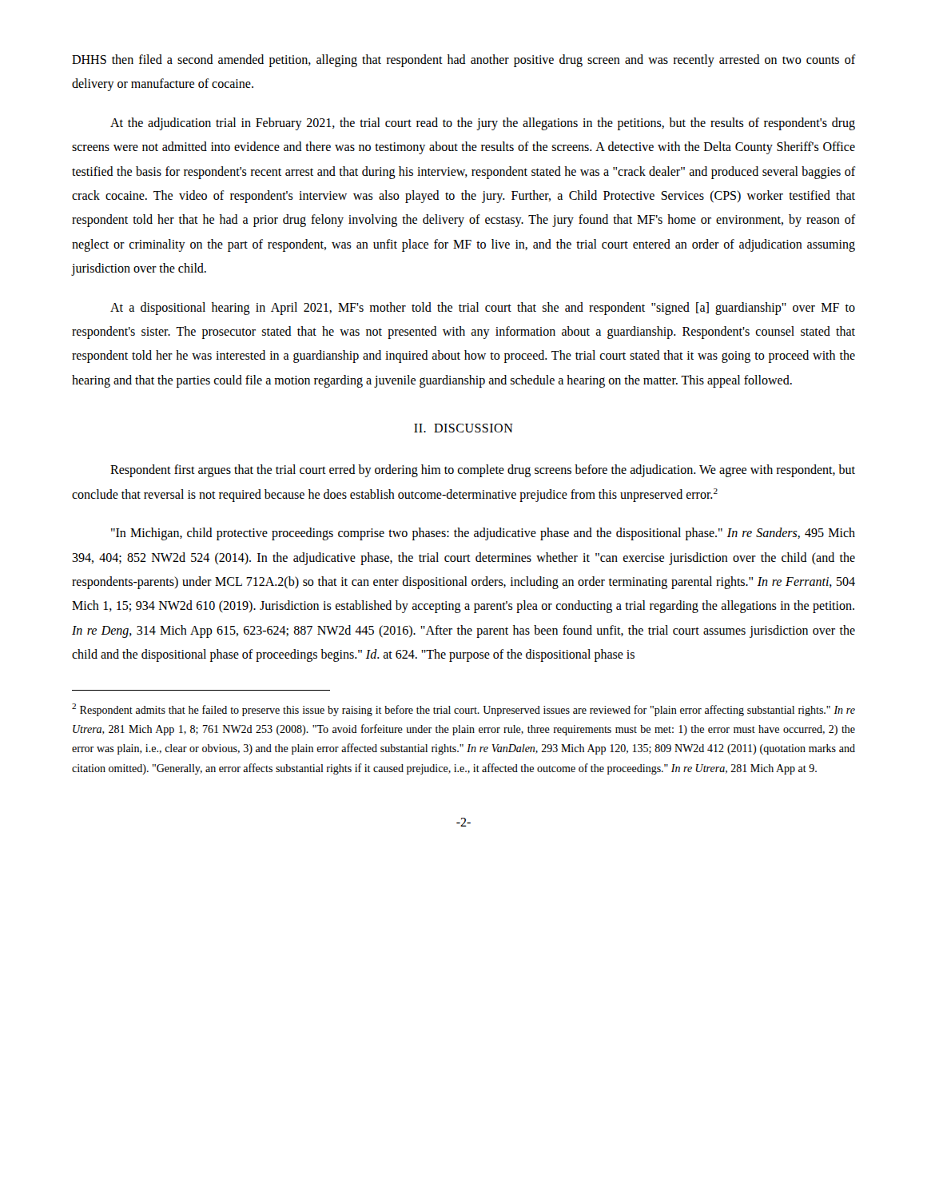DHHS then filed a second amended petition, alleging that respondent had another positive drug screen and was recently arrested on two counts of delivery or manufacture of cocaine.
At the adjudication trial in February 2021, the trial court read to the jury the allegations in the petitions, but the results of respondent's drug screens were not admitted into evidence and there was no testimony about the results of the screens. A detective with the Delta County Sheriff's Office testified the basis for respondent's recent arrest and that during his interview, respondent stated he was a "crack dealer" and produced several baggies of crack cocaine. The video of respondent's interview was also played to the jury. Further, a Child Protective Services (CPS) worker testified that respondent told her that he had a prior drug felony involving the delivery of ecstasy. The jury found that MF's home or environment, by reason of neglect or criminality on the part of respondent, was an unfit place for MF to live in, and the trial court entered an order of adjudication assuming jurisdiction over the child.
At a dispositional hearing in April 2021, MF's mother told the trial court that she and respondent "signed [a] guardianship" over MF to respondent's sister. The prosecutor stated that he was not presented with any information about a guardianship. Respondent's counsel stated that respondent told her he was interested in a guardianship and inquired about how to proceed. The trial court stated that it was going to proceed with the hearing and that the parties could file a motion regarding a juvenile guardianship and schedule a hearing on the matter. This appeal followed.
II. DISCUSSION
Respondent first argues that the trial court erred by ordering him to complete drug screens before the adjudication. We agree with respondent, but conclude that reversal is not required because he does establish outcome-determinative prejudice from this unpreserved error.2
"In Michigan, child protective proceedings comprise two phases: the adjudicative phase and the dispositional phase." In re Sanders, 495 Mich 394, 404; 852 NW2d 524 (2014). In the adjudicative phase, the trial court determines whether it "can exercise jurisdiction over the child (and the respondents-parents) under MCL 712A.2(b) so that it can enter dispositional orders, including an order terminating parental rights." In re Ferranti, 504 Mich 1, 15; 934 NW2d 610 (2019). Jurisdiction is established by accepting a parent's plea or conducting a trial regarding the allegations in the petition. In re Deng, 314 Mich App 615, 623-624; 887 NW2d 445 (2016). "After the parent has been found unfit, the trial court assumes jurisdiction over the child and the dispositional phase of proceedings begins." Id. at 624. "The purpose of the dispositional phase is
2 Respondent admits that he failed to preserve this issue by raising it before the trial court. Unpreserved issues are reviewed for "plain error affecting substantial rights." In re Utrera, 281 Mich App 1, 8; 761 NW2d 253 (2008). "To avoid forfeiture under the plain error rule, three requirements must be met: 1) the error must have occurred, 2) the error was plain, i.e., clear or obvious, 3) and the plain error affected substantial rights." In re VanDalen, 293 Mich App 120, 135; 809 NW2d 412 (2011) (quotation marks and citation omitted). "Generally, an error affects substantial rights if it caused prejudice, i.e., it affected the outcome of the proceedings." In re Utrera, 281 Mich App at 9.
-2-